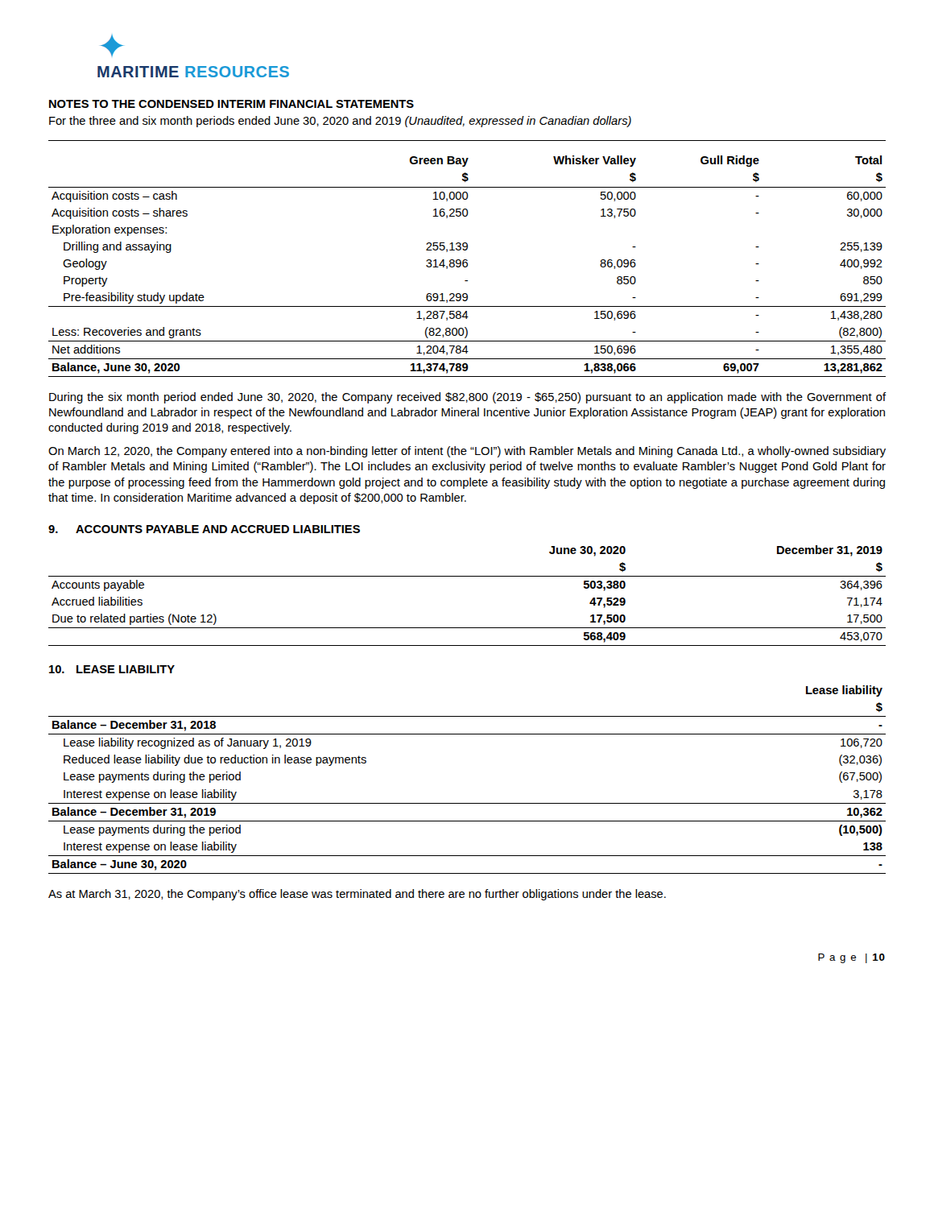✦
MARITIME RESOURCES
NOTES TO THE CONDENSED INTERIM FINANCIAL STATEMENTS
For the three and six month periods ended June 30, 2020 and 2019 (Unaudited, expressed in Canadian dollars)
| | Green Bay | Whisker Valley | Gull Ridge | Total |
| --- | --- | --- | --- | --- |
| | $ | $ | $ | $ |
| Acquisition costs – cash | 10,000 | 50,000 | - | 60,000 |
| Acquisition costs – shares | 16,250 | 13,750 | - | 30,000 |
| Exploration expenses: | | | | |
| Drilling and assaying | 255,139 | - | - | 255,139 |
| Geology | 314,896 | 86,096 | - | 400,992 |
| Property | - | 850 | - | 850 |
| Pre-feasibility study update | 691,299 | - | - | 691,299 |
| | 1,287,584 | 150,696 | - | 1,438,280 |
| Less: Recoveries and grants | (82,800) | - | - | (82,800) |
| Net additions | 1,204,784 | 150,696 | - | 1,355,480 |
| Balance, June 30, 2020 | 11,374,789 | 1,838,066 | 69,007 | 13,281,862 |
During the six month period ended June 30, 2020, the Company received $82,800 (2019 - $65,250) pursuant to an application made with the Government of Newfoundland and Labrador in respect of the Newfoundland and Labrador Mineral Incentive Junior Exploration Assistance Program (JEAP) grant for exploration conducted during 2019 and 2018, respectively.
On March 12, 2020, the Company entered into a non-binding letter of intent (the “LOI”) with Rambler Metals and Mining Canada Ltd., a wholly-owned subsidiary of Rambler Metals and Mining Limited (“Rambler”). The LOI includes an exclusivity period of twelve months to evaluate Rambler’s Nugget Pond Gold Plant for the purpose of processing feed from the Hammerdown gold project and to complete a feasibility study with the option to negotiate a purchase agreement during that time. In consideration Maritime advanced a deposit of $200,000 to Rambler.
9. ACCOUNTS PAYABLE AND ACCRUED LIABILITIES
| | June 30, 2020 | December 31, 2019 |
| --- | --- | --- |
| | $ | $ |
| Accounts payable | 503,380 | 364,396 |
| Accrued liabilities | 47,529 | 71,174 |
| Due to related parties (Note 12) | 17,500 | 17,500 |
| | 568,409 | 453,070 |
10. LEASE LIABILITY
| | Lease liability |
| --- | --- |
| | $ |
| Balance – December 31, 2018 | - |
| Lease liability recognized as of January 1, 2019 | 106,720 |
| Reduced lease liability due to reduction in lease payments | (32,036) |
| Lease payments during the period | (67,500) |
| Interest expense on lease liability | 3,178 |
| Balance – December 31, 2019 | 10,362 |
| Lease payments during the period | (10,500) |
| Interest expense on lease liability | 138 |
| Balance – June 30, 2020 | - |
As at March 31, 2020, the Company’s office lease was terminated and there are no further obligations under the lease.
P a g e | 10